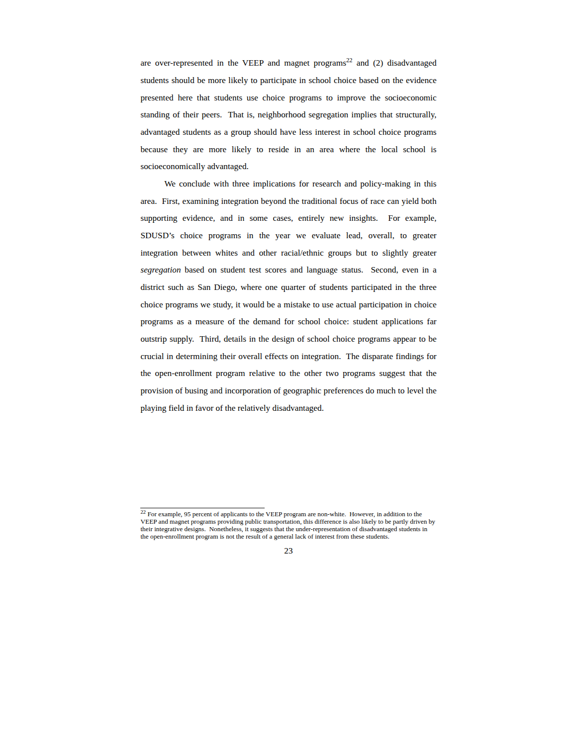are over-represented in the VEEP and magnet programs22 and (2) disadvantaged students should be more likely to participate in school choice based on the evidence presented here that students use choice programs to improve the socioeconomic standing of their peers. That is, neighborhood segregation implies that structurally, advantaged students as a group should have less interest in school choice programs because they are more likely to reside in an area where the local school is socioeconomically advantaged.
We conclude with three implications for research and policy-making in this area. First, examining integration beyond the traditional focus of race can yield both supporting evidence, and in some cases, entirely new insights. For example, SDUSD’s choice programs in the year we evaluate lead, overall, to greater integration between whites and other racial/ethnic groups but to slightly greater segregation based on student test scores and language status. Second, even in a district such as San Diego, where one quarter of students participated in the three choice programs we study, it would be a mistake to use actual participation in choice programs as a measure of the demand for school choice: student applications far outstrip supply. Third, details in the design of school choice programs appear to be crucial in determining their overall effects on integration. The disparate findings for the open-enrollment program relative to the other two programs suggest that the provision of busing and incorporation of geographic preferences do much to level the playing field in favor of the relatively disadvantaged.
22 For example, 95 percent of applicants to the VEEP program are non-white. However, in addition to the VEEP and magnet programs providing public transportation, this difference is also likely to be partly driven by their integrative designs. Nonetheless, it suggests that the under-representation of disadvantaged students in the open-enrollment program is not the result of a general lack of interest from these students.
23